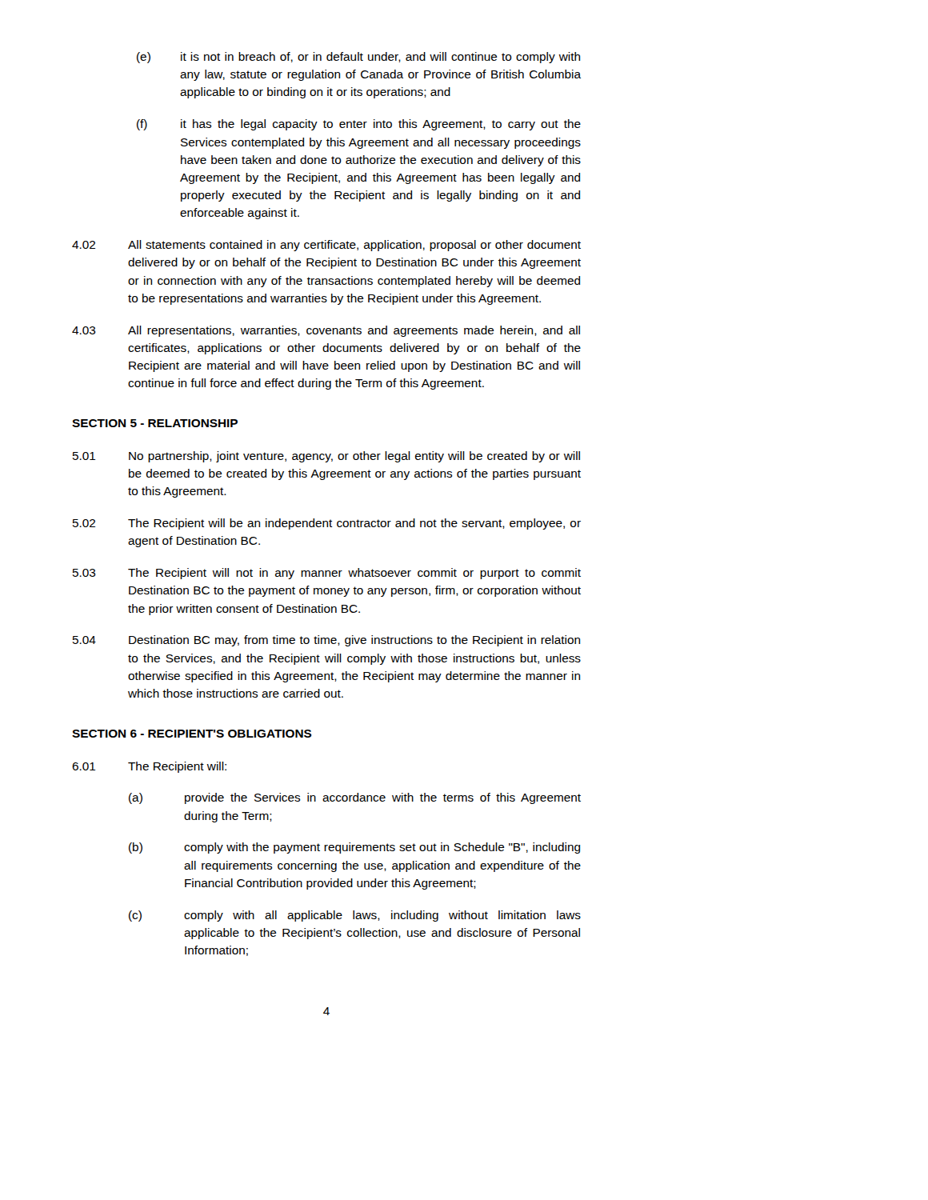(e)
it is not in breach of, or in default under, and will continue to comply with any law, statute or regulation of Canada or Province of British Columbia applicable to or binding on it or its operations; and
(f)
it has the legal capacity to enter into this Agreement, to carry out the Services contemplated by this Agreement and all necessary proceedings have been taken and done to authorize the execution and delivery of this Agreement by the Recipient, and this Agreement has been legally and properly executed by the Recipient and is legally binding on it and enforceable against it.
4.02
All statements contained in any certificate, application, proposal or other document delivered by or on behalf of the Recipient to Destination BC under this Agreement or in connection with any of the transactions contemplated hereby will be deemed to be representations and warranties by the Recipient under this Agreement.
4.03
All representations, warranties, covenants and agreements made herein, and all certificates, applications or other documents delivered by or on behalf of the Recipient are material and will have been relied upon by Destination BC and will continue in full force and effect during the Term of this Agreement.
SECTION 5 - RELATIONSHIP
5.01
No partnership, joint venture, agency, or other legal entity will be created by or will be deemed to be created by this Agreement or any actions of the parties pursuant to this Agreement.
5.02
The Recipient will be an independent contractor and not the servant, employee, or agent of Destination BC.
5.03
The Recipient will not in any manner whatsoever commit or purport to commit Destination BC to the payment of money to any person, firm, or corporation without the prior written consent of Destination BC.
5.04
Destination BC may, from time to time, give instructions to the Recipient in relation to the Services, and the Recipient will comply with those instructions but, unless otherwise specified in this Agreement, the Recipient may determine the manner in which those instructions are carried out.
SECTION 6 - RECIPIENT'S OBLIGATIONS
6.01
The Recipient will:
(a)
provide the Services in accordance with the terms of this Agreement during the Term;
(b)
comply with the payment requirements set out in Schedule "B", including all requirements concerning the use, application and expenditure of the Financial Contribution provided under this Agreement;
(c)
comply with all applicable laws, including without limitation laws applicable to the Recipient’s collection, use and disclosure of Personal Information;
4